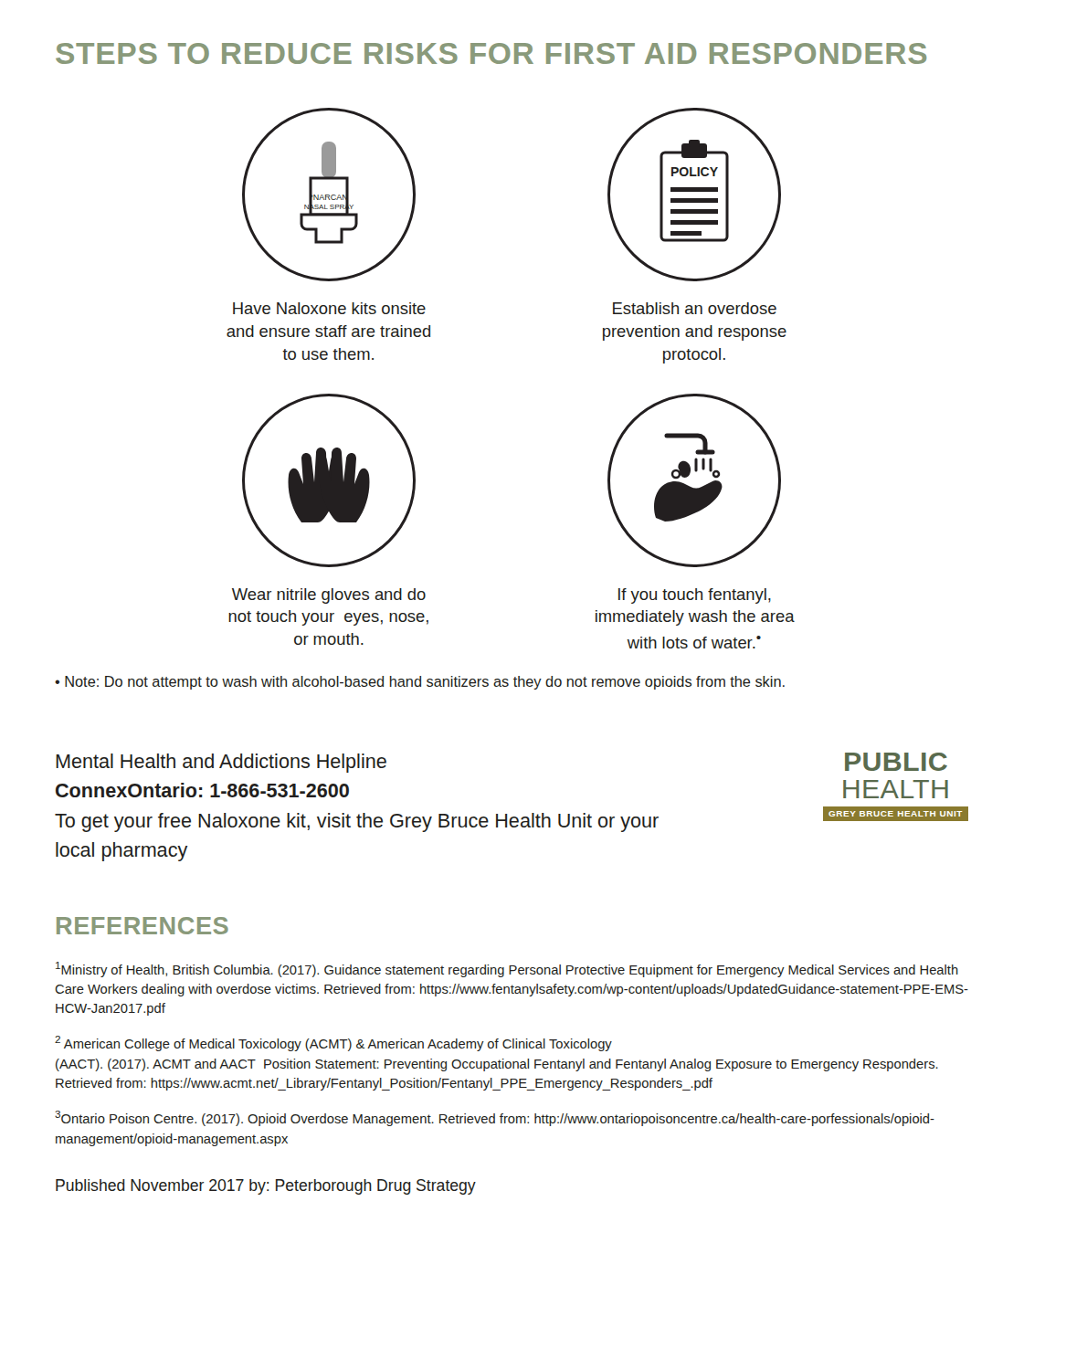Steps to Reduce Risks for First Aid Responders
*NARCAN NASAL SPRAY
Have Naloxone kits onsite and ensure staff are trained to use them.
POLICY
Establish an overdose prevention and response protocol.
Wear nitrile gloves and do not touch your eyes, nose, or mouth.
If you touch fentanyl, immediately wash the area with lots of water.•
• Note: Do not attempt to wash with alcohol-based hand sanitizers as they do not remove opioids from the skin.
Mental Health and Addictions Helpline
ConnexOntario: 1-866-531-2600
To get your free Naloxone kit, visit the Grey Bruce Health Unit or your local pharmacy
PUBLIC
HEALTH
GREY BRUCE HEALTH UNIT
References
1Ministry of Health, British Columbia. (2017). Guidance statement regarding Personal Protective Equipment for Emergency Medical Services and Health Care Workers dealing with overdose victims. Retrieved from: https://www.fentanylsafety.com/wp-content/uploads/UpdatedGuidance-statement-PPE-EMS-HCW-Jan2017.pdf
2 American College of Medical Toxicology (ACMT) & American Academy of Clinical Toxicology
(AACT). (2017). ACMT and AACT Position Statement: Preventing Occupational Fentanyl and Fentanyl Analog Exposure to Emergency Responders. Retrieved from: https://www.acmt.net/_Library/Fentanyl_Position/Fentanyl_PPE_Emergency_Responders_.pdf
3Ontario Poison Centre. (2017). Opioid Overdose Management. Retrieved from: http://www.ontariopoisoncentre.ca/health-care-porfessionals/opioid-management/opioid-management.aspx
Published November 2017 by: Peterborough Drug Strategy